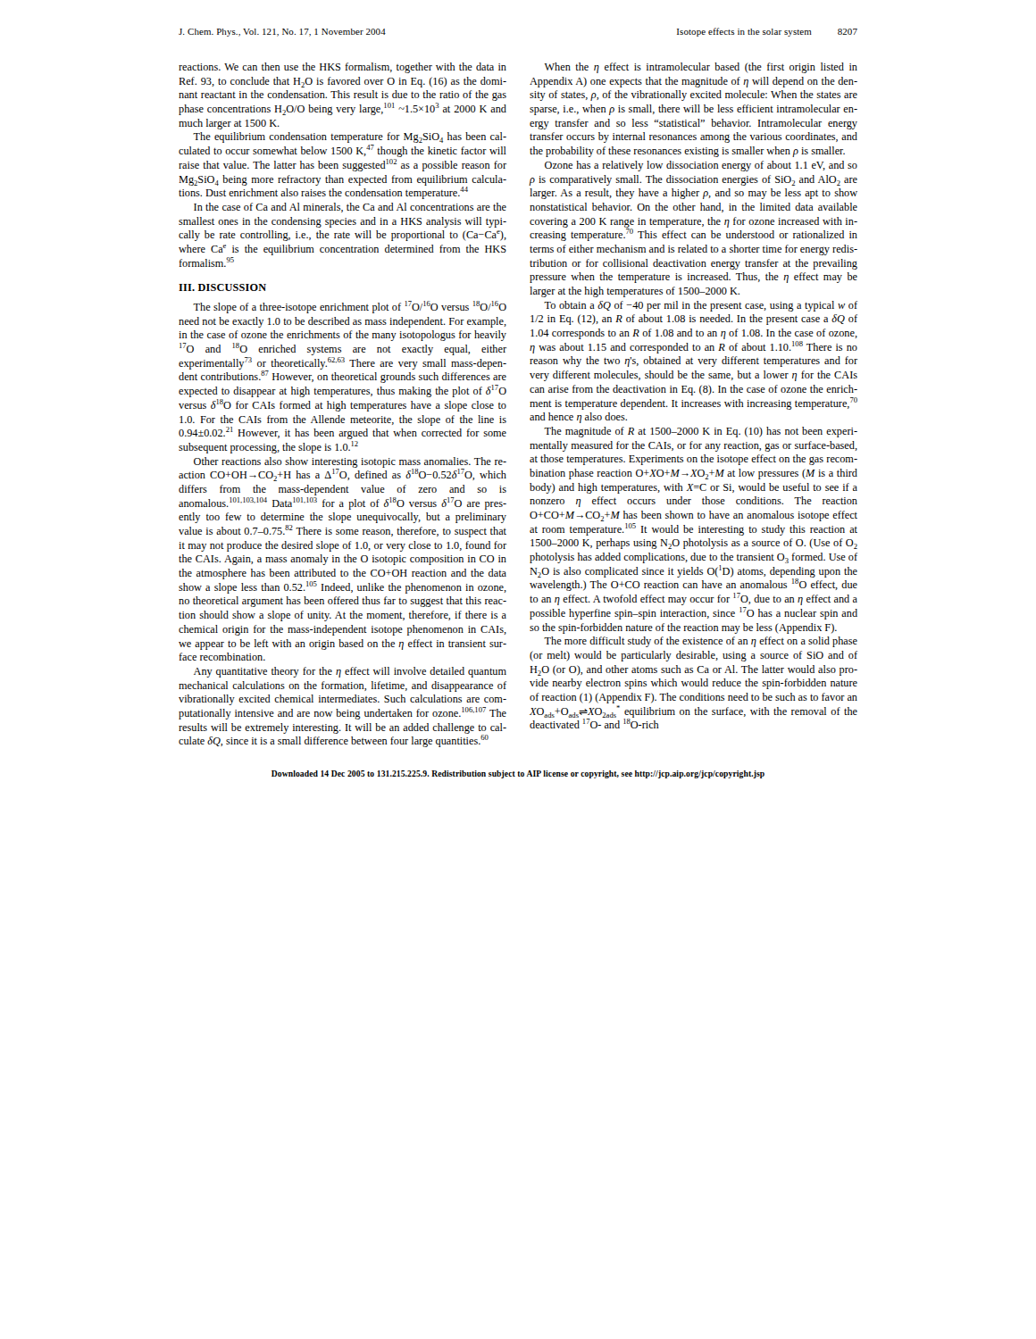J. Chem. Phys., Vol. 121, No. 17, 1 November 2004 Isotope effects in the solar system 8207
reactions. We can then use the HKS formalism, together with the data in Ref. 93, to conclude that H2O is favored over O in Eq. (16) as the dominant reactant in the condensation. This result is due to the ratio of the gas phase concentrations H2O/O being very large,101 ~1.5×103 at 2000 K and much larger at 1500 K.
The equilibrium condensation temperature for Mg2SiO4 has been calculated to occur somewhat below 1500 K,47 though the kinetic factor will raise that value. The latter has been suggested102 as a possible reason for Mg2SiO4 being more refractory than expected from equilibrium calculations. Dust enrichment also raises the condensation temperature.44
In the case of Ca and Al minerals, the Ca and Al concentrations are the smallest ones in the condensing species and in a HKS analysis will typically be rate controlling, i.e., the rate will be proportional to (Ca−Cae), where Cae is the equilibrium concentration determined from the HKS formalism.95
III. DISCUSSION
The slope of a three-isotope enrichment plot of 17O/16O versus 18O/16O need not be exactly 1.0 to be described as mass independent. For example, in the case of ozone the enrichments of the many isotopologus for heavily 17O and 18O enriched systems are not exactly equal, either experimentally73 or theoretically.62,63 There are very small mass-dependent contributions.87 However, on theoretical grounds such differences are expected to disappear at high temperatures, thus making the plot of δ17O versus δ18O for CAIs formed at high temperatures have a slope close to 1.0. For the CAIs from the Allende meteorite, the slope of the line is 0.94±0.02.21 However, it has been argued that when corrected for some subsequent processing, the slope is 1.0.12
Other reactions also show interesting isotopic mass anomalies. The reaction CO+OH→CO2+H has a Δ17O, defined as δ18O−0.52δ17O, which differs from the mass-dependent value of zero and so is anomalous.101,103,104 Data101,103 for a plot of δ18O versus δ17O are presently too few to determine the slope unequivocally, but a preliminary value is about 0.7–0.75.82 There is some reason, therefore, to suspect that it may not produce the desired slope of 1.0, or very close to 1.0, found for the CAIs. Again, a mass anomaly in the O isotopic composition in CO in the atmosphere has been attributed to the CO+OH reaction and the data show a slope less than 0.52.105 Indeed, unlike the phenomenon in ozone, no theoretical argument has been offered thus far to suggest that this reaction should show a slope of unity. At the moment, therefore, if there is a chemical origin for the mass-independent isotope phenomenon in CAIs, we appear to be left with an origin based on the η effect in transient surface recombination.
Any quantitative theory for the η effect will involve detailed quantum mechanical calculations on the formation, lifetime, and disappearance of vibrationally excited chemical intermediates. Such calculations are computationally intensive and are now being undertaken for ozone.106,107 The results will be extremely interesting. It will be an added challenge to calculate δQ, since it is a small difference between four large quantities.60
When the η effect is intramolecular based (the first origin listed in Appendix A) one expects that the magnitude of η will depend on the density of states, ρ, of the vibrationally excited molecule: When the states are sparse, i.e., when ρ is small, there will be less efficient intramolecular energy transfer and so less “statistical” behavior. Intramolecular energy transfer occurs by internal resonances among the various coordinates, and the probability of these resonances existing is smaller when ρ is smaller.
Ozone has a relatively low dissociation energy of about 1.1 eV, and so ρ is comparatively small. The dissociation energies of SiO2 and AlO2 are larger. As a result, they have a higher ρ, and so may be less apt to show nonstatistical behavior. On the other hand, in the limited data available covering a 200 K range in temperature, the η for ozone increased with increasing temperature.70 This effect can be understood or rationalized in terms of either mechanism and is related to a shorter time for energy redistribution or for collisional deactivation energy transfer at the prevailing pressure when the temperature is increased. Thus, the η effect may be larger at the high temperatures of 1500–2000 K.
To obtain a δQ of −40 per mil in the present case, using a typical w of 1/2 in Eq. (12), an R of about 1.08 is needed. In the present case a δQ of 1.04 corresponds to an R of 1.08 and to an η of 1.08. In the case of ozone, η was about 1.15 and corresponded to an R of about 1.10.108 There is no reason why the two η's, obtained at very different temperatures and for very different molecules, should be the same, but a lower η for the CAIs can arise from the deactivation in Eq. (8). In the case of ozone the enrichment is temperature dependent. It increases with increasing temperature,70 and hence η also does.
The magnitude of R at 1500–2000 K in Eq. (10) has not been experimentally measured for the CAIs, or for any reaction, gas or surface-based, at those temperatures. Experiments on the isotope effect on the gas recombination phase reaction O+XO+M→XO2+M at low pressures (M is a third body) and high temperatures, with X=C or Si, would be useful to see if a nonzero η effect occurs under those conditions. The reaction O+CO+M→CO2+M has been shown to have an anomalous isotope effect at room temperature.105 It would be interesting to study this reaction at 1500–2000 K, perhaps using N2O photolysis as a source of O. (Use of O2 photolysis has added complications, due to the transient O3 formed. Use of N2O is also complicated since it yields O(1D) atoms, depending upon the wavelength.) The O+CO reaction can have an anomalous 18O effect, due to an η effect. A twofold effect may occur for 17O, due to an η effect and a possible hyperfine spin–spin interaction, since 17O has a nuclear spin and so the spin-forbidden nature of the reaction may be less (Appendix F).
The more difficult study of the existence of an η effect on a solid phase (or melt) would be particularly desirable, using a source of SiO and of H2O (or O), and other atoms such as Ca or Al. The latter would also provide nearby electron spins which would reduce the spin-forbidden nature of reaction (1) (Appendix F). The conditions need to be such as to favor an XOads+Oads⇌XO2ads* equilibrium on the surface, with the removal of the deactivated 17O- and 18O-rich
Downloaded 14 Dec 2005 to 131.215.225.9. Redistribution subject to AIP license or copyright, see http://jcp.aip.org/jcp/copyright.jsp